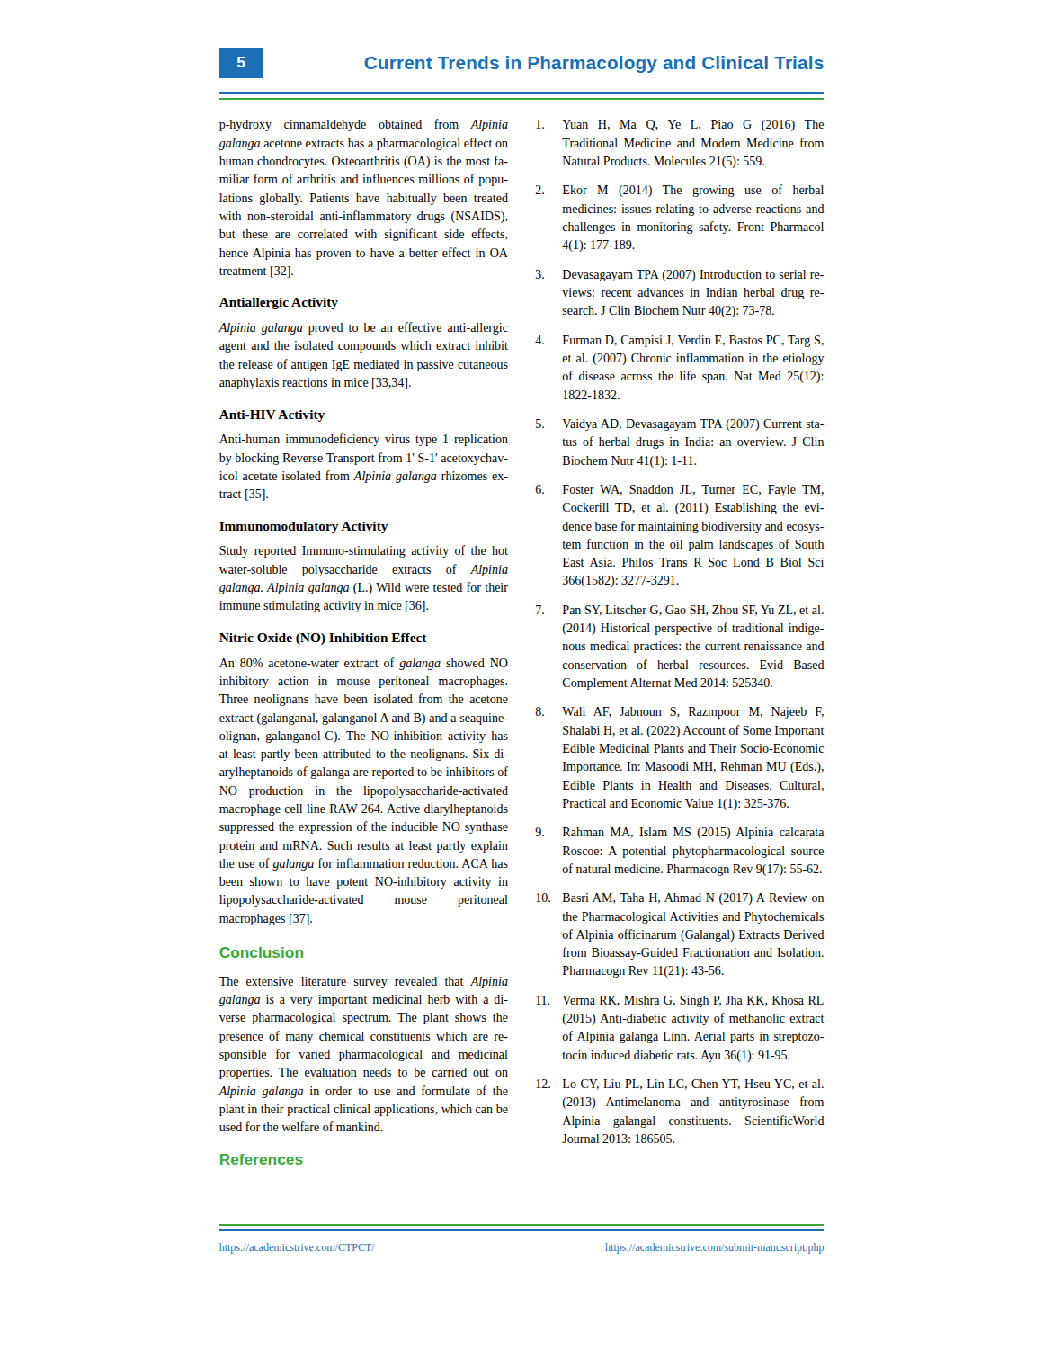5
Current Trends in Pharmacology and Clinical Trials
p-hydroxy cinnamaldehyde obtained from Alpinia galanga acetone extracts has a pharmacological effect on human chondrocytes. Osteoarthritis (OA) is the most familiar form of arthritis and influences millions of populations globally. Patients have habitually been treated with non-steroidal anti-inflammatory drugs (NSAIDS), but these are correlated with significant side effects, hence Alpinia has proven to have a better effect in OA treatment [32].
Antiallergic Activity
Alpinia galanga proved to be an effective anti-allergic agent and the isolated compounds which extract inhibit the release of antigen IgE mediated in passive cutaneous anaphylaxis reactions in mice [33,34].
Anti-HIV Activity
Anti-human immunodeficiency virus type 1 replication by blocking Reverse Transport from 1' S-1' acetoxychavicol acetate isolated from Alpinia galanga rhizomes extract [35].
Immunomodulatory Activity
Study reported Immuno-stimulating activity of the hot water-soluble polysaccharide extracts of Alpinia galanga. Alpinia galanga (L.) Wild were tested for their immune stimulating activity in mice [36].
Nitric Oxide (NO) Inhibition Effect
An 80% acetone-water extract of galanga showed NO inhibitory action in mouse peritoneal macrophages. Three neolignans have been isolated from the acetone extract (galanganal, galanganol A and B) and a seaquineolignan, galanganol-C). The NO-inhibition activity has at least partly been attributed to the neolignans. Six diarylheptanoids of galanga are reported to be inhibitors of NO production in the lipopolysaccharide-activated macrophage cell line RAW 264. Active diarylheptanoids suppressed the expression of the inducible NO synthase protein and mRNA. Such results at least partly explain the use of galanga for inflammation reduction. ACA has been shown to have potent NO-inhibitory activity in lipopolysaccharide-activated mouse peritoneal macrophages [37].
Conclusion
The extensive literature survey revealed that Alpinia galanga is a very important medicinal herb with a diverse pharmacological spectrum. The plant shows the presence of many chemical constituents which are responsible for varied pharmacological and medicinal properties. The evaluation needs to be carried out on Alpinia galanga in order to use and formulate of the plant in their practical clinical applications, which can be used for the welfare of mankind.
References
Yuan H, Ma Q, Ye L, Piao G (2016) The Traditional Medicine and Modern Medicine from Natural Products. Molecules 21(5): 559.
Ekor M (2014) The growing use of herbal medicines: issues relating to adverse reactions and challenges in monitoring safety. Front Pharmacol 4(1): 177-189.
Devasagayam TPA (2007) Introduction to serial reviews: recent advances in Indian herbal drug research. J Clin Biochem Nutr 40(2): 73-78.
Furman D, Campisi J, Verdin E, Bastos PC, Targ S, et al. (2007) Chronic inflammation in the etiology of disease across the life span. Nat Med 25(12): 1822-1832.
Vaidya AD, Devasagayam TPA (2007) Current status of herbal drugs in India: an overview. J Clin Biochem Nutr 41(1): 1-11.
Foster WA, Snaddon JL, Turner EC, Fayle TM, Cockerill TD, et al. (2011) Establishing the evidence base for maintaining biodiversity and ecosystem function in the oil palm landscapes of South East Asia. Philos Trans R Soc Lond B Biol Sci 366(1582): 3277-3291.
Pan SY, Litscher G, Gao SH, Zhou SF, Yu ZL, et al. (2014) Historical perspective of traditional indigenous medical practices: the current renaissance and conservation of herbal resources. Evid Based Complement Alternat Med 2014: 525340.
Wali AF, Jabnoun S, Razmpoor M, Najeeb F, Shalabi H, et al. (2022) Account of Some Important Edible Medicinal Plants and Their Socio-Economic Importance. In: Masoodi MH, Rehman MU (Eds.), Edible Plants in Health and Diseases. Cultural, Practical and Economic Value 1(1): 325-376.
Rahman MA, Islam MS (2015) Alpinia calcarata Roscoe: A potential phytopharmacological source of natural medicine. Pharmacogn Rev 9(17): 55-62.
Basri AM, Taha H, Ahmad N (2017) A Review on the Pharmacological Activities and Phytochemicals of Alpinia officinarum (Galangal) Extracts Derived from Bioassay-Guided Fractionation and Isolation. Pharmacogn Rev 11(21): 43-56.
Verma RK, Mishra G, Singh P, Jha KK, Khosa RL (2015) Anti-diabetic activity of methanolic extract of Alpinia galanga Linn. Aerial parts in streptozotocin induced diabetic rats. Ayu 36(1): 91-95.
Lo CY, Liu PL, Lin LC, Chen YT, Hseu YC, et al. (2013) Antimelanoma and antityrosinase from Alpinia galangal constituents. ScientificWorld Journal 2013: 186505.
https://academicstrive.com/CTPCT/ https://academicstrive.com/submit-manuscript.php